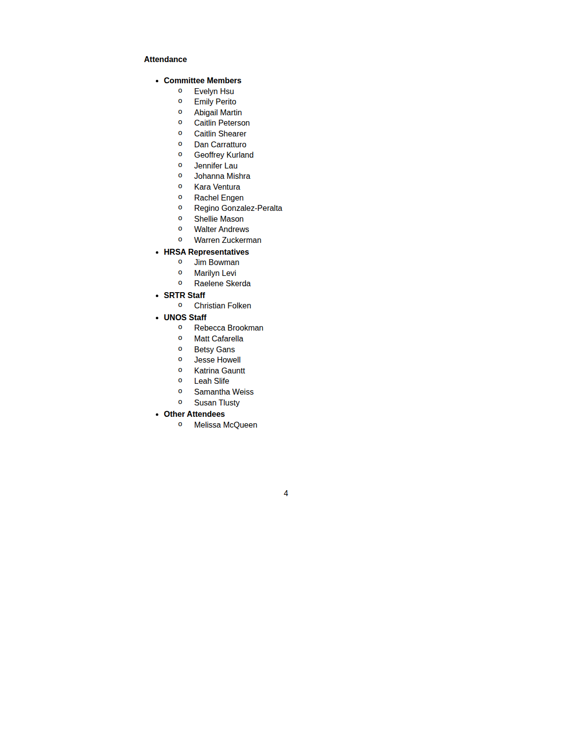Attendance
Committee Members
Evelyn Hsu
Emily Perito
Abigail Martin
Caitlin Peterson
Caitlin Shearer
Dan Carratturo
Geoffrey Kurland
Jennifer Lau
Johanna Mishra
Kara Ventura
Rachel Engen
Regino Gonzalez-Peralta
Shellie Mason
Walter Andrews
Warren Zuckerman
HRSA Representatives
Jim Bowman
Marilyn Levi
Raelene Skerda
SRTR Staff
Christian Folken
UNOS Staff
Rebecca Brookman
Matt Cafarella
Betsy Gans
Jesse Howell
Katrina Gauntt
Leah Slife
Samantha Weiss
Susan Tlusty
Other Attendees
Melissa McQueen
4